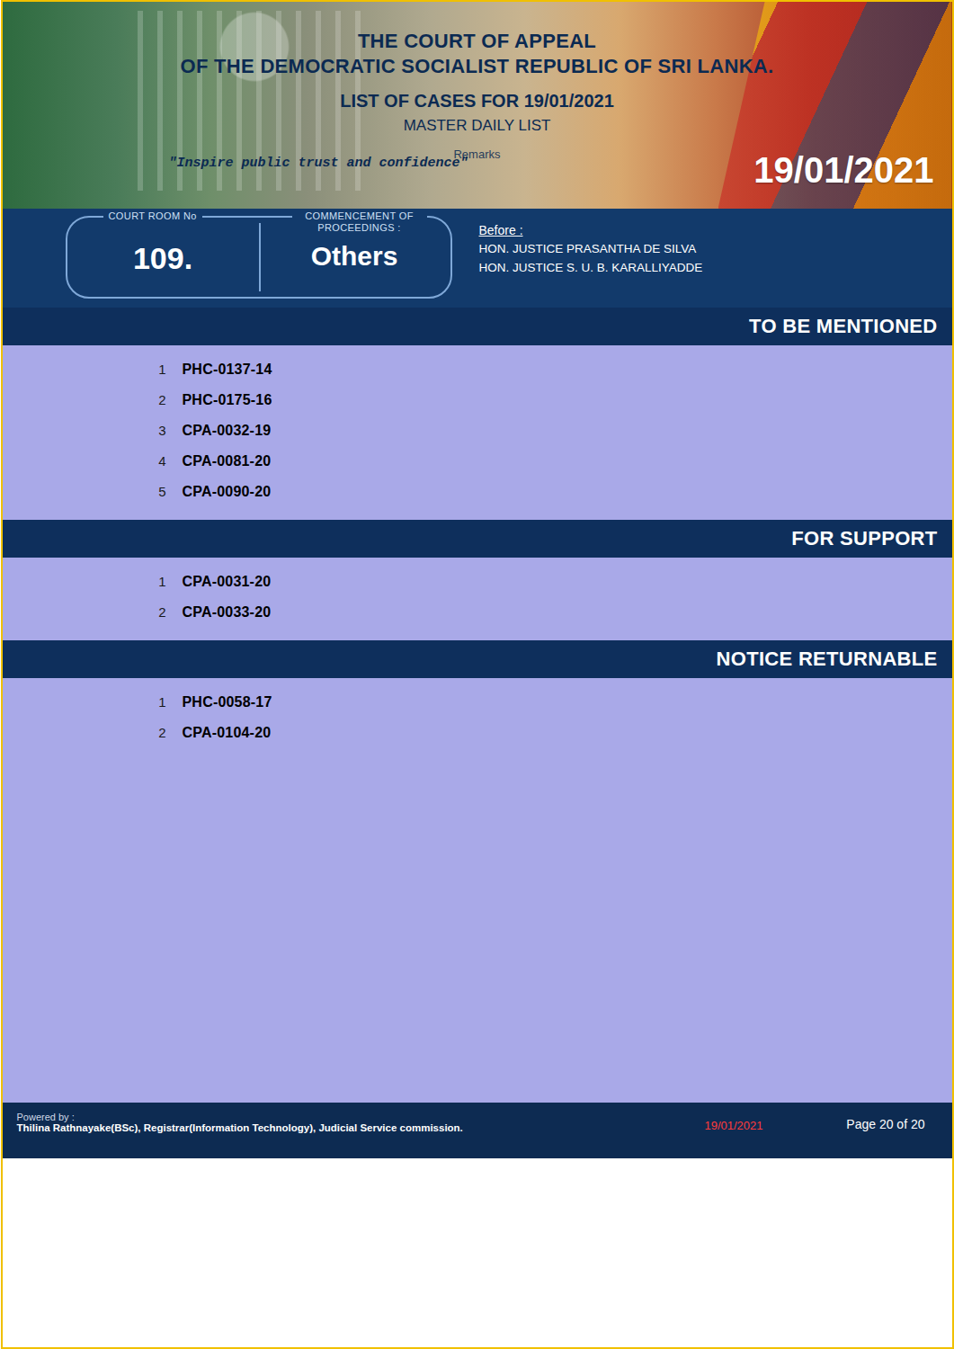THE COURT OF APPEAL
OF THE DEMOCRATIC SOCIALIST REPUBLIC OF SRI LANKA.
LIST OF CASES FOR 19/01/2021
MASTER DAILY LIST
Remarks
"Inspire public trust and confidence"
19/01/2021
COURT ROOM No
COMMENCEMENT OF
PROCEEDINGS :
109.
Others
Before :
HON. JUSTICE PRASANTHA DE SILVA
HON. JUSTICE S. U. B. KARALLIYADDE
TO BE MENTIONED
1
PHC-0137-14
2
PHC-0175-16
3
CPA-0032-19
4
CPA-0081-20
5
CPA-0090-20
FOR SUPPORT
1
CPA-0031-20
2
CPA-0033-20
NOTICE RETURNABLE
1
PHC-0058-17
2
CPA-0104-20
Powered by :
Thilina Rathnayake(BSc), Registrar(Information Technology), Judicial Service commission.
19/01/2021
Page 20 of 20